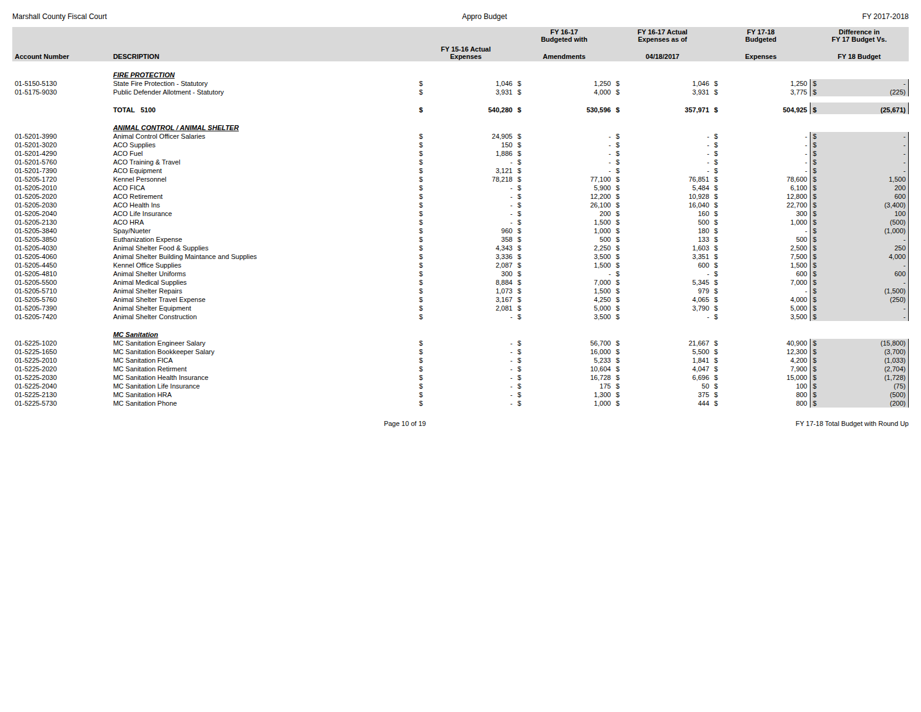Marshall County Fiscal Court
Appro Budget
FY 2017-2018
| | | | FY 16-17 Budgeted with | FY 16-17 Actual Expenses as of | FY 17-18 Budgeted | Difference in FY 17 Budget Vs. |
| --- | --- | --- | --- | --- | --- | --- |
| Account Number | DESCRIPTION | FY 15-16 Actual Expenses | Amendments | 04/18/2017 | Expenses | FY 18 Budget |
| | FIRE PROTECTION | |
| 01-5150-5130 | State Fire Protection - Statutory | $ | 1,046 | $ | 1,250 | $ | 1,046 | $ | 1,250 | $ | - |
| 01-5175-9030 | Public Defender Allotment - Statutory | $ | 3,931 | $ | 4,000 | $ | 3,931 | $ | 3,775 | $ | (225) |
| | TOTAL 5100 | $ | 540,280 | $ | 530,596 | $ | 357,971 | $ | 504,925 | $ | (25,671) |
| | ANIMAL CONTROL / ANIMAL SHELTER | |
| 01-5201-3990 | Animal Control Officer Salaries | $ | 24,905 | $ | - | $ | - | $ | - | $ | - |
| 01-5201-3020 | ACO Supplies | $ | 150 | $ | - | $ | - | $ | - | $ | - |
| 01-5201-4290 | ACO Fuel | $ | 1,886 | $ | - | $ | - | $ | - | $ | - |
| 01-5201-5760 | ACO Training & Travel | $ | - | $ | - | $ | - | $ | - | $ | - |
| 01-5201-7390 | ACO Equipment | $ | 3,121 | $ | - | $ | - | $ | - | $ | - |
| 01-5205-1720 | Kennel Personnel | $ | 78,218 | $ | 77,100 | $ | 76,851 | $ | 78,600 | $ | 1,500 |
| 01-5205-2010 | ACO FICA | $ | - | $ | 5,900 | $ | 5,484 | $ | 6,100 | $ | 200 |
| 01-5205-2020 | ACO Retirement | $ | - | $ | 12,200 | $ | 10,928 | $ | 12,800 | $ | 600 |
| 01-5205-2030 | ACO Health Ins | $ | - | $ | 26,100 | $ | 16,040 | $ | 22,700 | $ | (3,400) |
| 01-5205-2040 | ACO Life Insurance | $ | - | $ | 200 | $ | 160 | $ | 300 | $ | 100 |
| 01-5205-2130 | ACO HRA | $ | - | $ | 1,500 | $ | 500 | $ | 1,000 | $ | (500) |
| 01-5205-3840 | Spay/Nueter | $ | 960 | $ | 1,000 | $ | 180 | $ | - | $ | (1,000) |
| 01-5205-3850 | Euthanization Expense | $ | 358 | $ | 500 | $ | 133 | $ | 500 | $ | - |
| 01-5205-4030 | Animal Shelter Food & Supplies | $ | 4,343 | $ | 2,250 | $ | 1,603 | $ | 2,500 | $ | 250 |
| 01-5205-4060 | Animal Shelter Building Maintance and Supplies | $ | 3,336 | $ | 3,500 | $ | 3,351 | $ | 7,500 | $ | 4,000 |
| 01-5205-4450 | Kennel Office Supplies | $ | 2,087 | $ | 1,500 | $ | 600 | $ | 1,500 | $ | - |
| 01-5205-4810 | Animal Shelter Uniforms | $ | 300 | $ | - | $ | - | $ | 600 | $ | 600 |
| 01-5205-5500 | Animal Medical Supplies | $ | 8,884 | $ | 7,000 | $ | 5,345 | $ | 7,000 | $ | - |
| 01-5205-5710 | Animal Shelter Repairs | $ | 1,073 | $ | 1,500 | $ | 979 | $ | - | $ | (1,500) |
| 01-5205-5760 | Animal Shelter Travel Expense | $ | 3,167 | $ | 4,250 | $ | 4,065 | $ | 4,000 | $ | (250) |
| 01-5205-7390 | Animal Shelter Equipment | $ | 2,081 | $ | 5,000 | $ | 3,790 | $ | 5,000 | $ | - |
| 01-5205-7420 | Animal Shelter Construction | $ | - | $ | 3,500 | $ | - | $ | 3,500 | $ | - |
| | MC Sanitation | |
| 01-5225-1020 | MC Sanitation Engineer Salary | $ | - | $ | 56,700 | $ | 21,667 | $ | 40,900 | $ | (15,800) |
| 01-5225-1650 | MC Sanitation Bookkeeper Salary | $ | - | $ | 16,000 | $ | 5,500 | $ | 12,300 | $ | (3,700) |
| 01-5225-2010 | MC Sanitation FICA | $ | - | $ | 5,233 | $ | 1,841 | $ | 4,200 | $ | (1,033) |
| 01-5225-2020 | MC Sanitation Retirment | $ | - | $ | 10,604 | $ | 4,047 | $ | 7,900 | $ | (2,704) |
| 01-5225-2030 | MC Sanitation Health Insurance | $ | - | $ | 16,728 | $ | 6,696 | $ | 15,000 | $ | (1,728) |
| 01-5225-2040 | MC Sanitation Life Insurance | $ | - | $ | 175 | $ | 50 | $ | 100 | $ | (75) |
| 01-5225-2130 | MC Sanitation HRA | $ | - | $ | 1,300 | $ | 375 | $ | 800 | $ | (500) |
| 01-5225-5730 | MC Sanitation Phone | $ | - | $ | 1,000 | $ | 444 | $ | 800 | $ | (200) |
Page 10 of 19
FY 17-18 Total Budget with Round Up